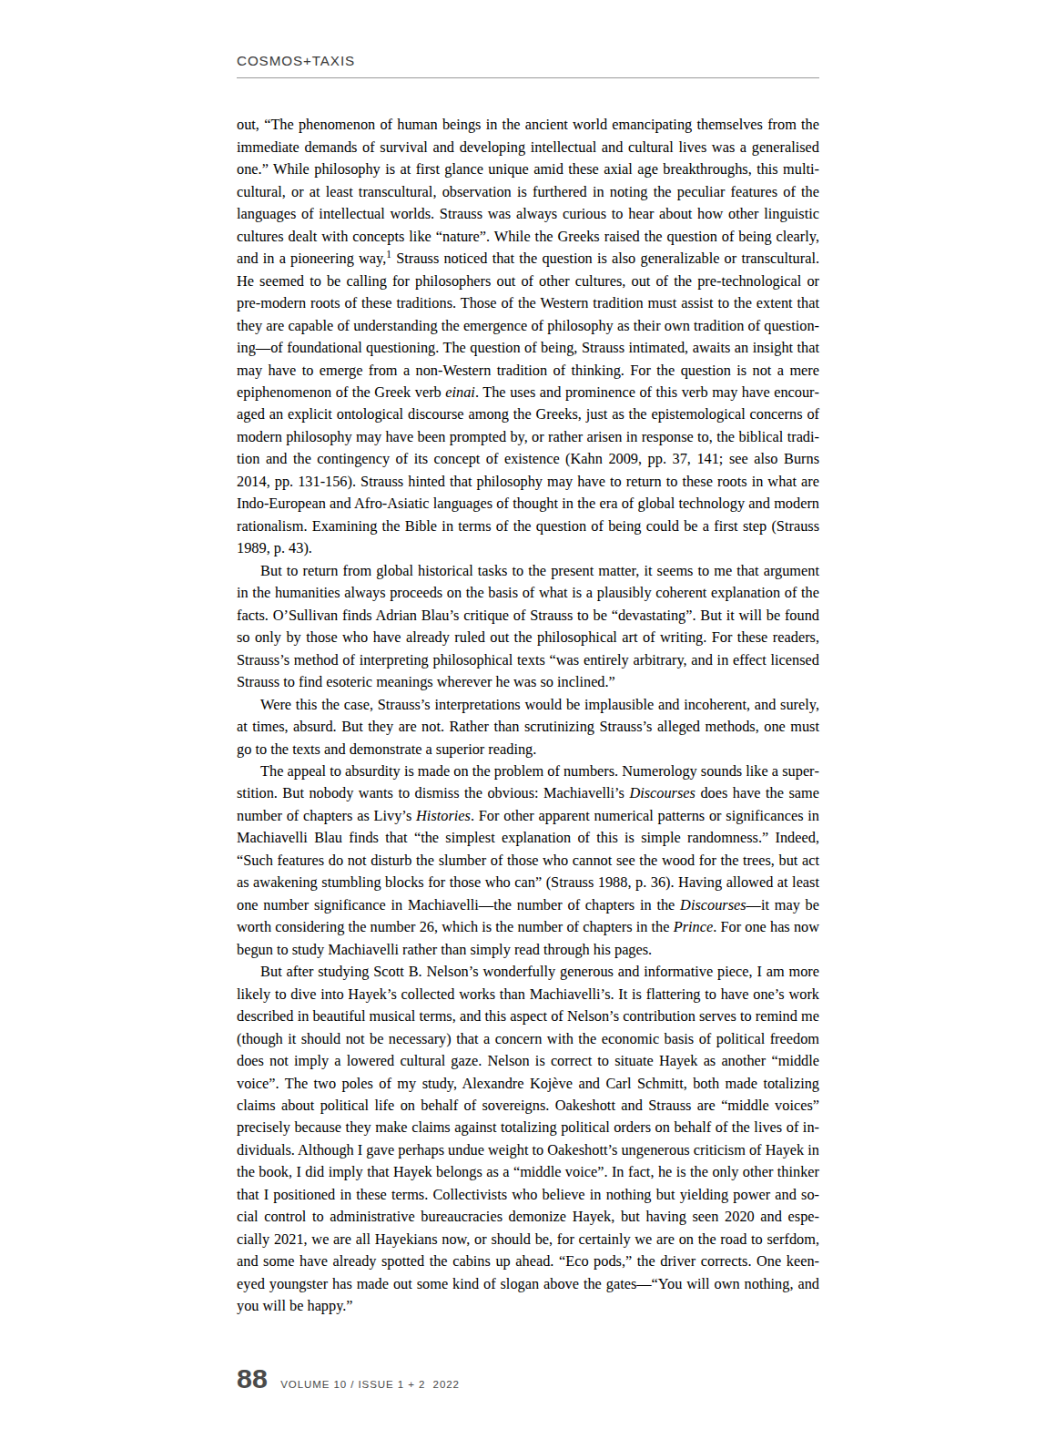COSMOS+TAXIS
out, “The phenomenon of human beings in the ancient world emancipating themselves from the immediate demands of survival and developing intellectual and cultural lives was a generalised one.” While philosophy is at first glance unique amid these axial age breakthroughs, this multicultural, or at least transcultural, observation is furthered in noting the peculiar features of the languages of intellectual worlds. Strauss was always curious to hear about how other linguistic cultures dealt with concepts like “nature”. While the Greeks raised the question of being clearly, and in a pioneering way,1 Strauss noticed that the question is also generalizable or transcultural. He seemed to be calling for philosophers out of other cultures, out of the pre-technological or pre-modern roots of these traditions. Those of the Western tradition must assist to the extent that they are capable of understanding the emergence of philosophy as their own tradition of questioning—of foundational questioning. The question of being, Strauss intimated, awaits an insight that may have to emerge from a non-Western tradition of thinking. For the question is not a mere epiphenomenon of the Greek verb einai. The uses and prominence of this verb may have encouraged an explicit ontological discourse among the Greeks, just as the epistemological concerns of modern philosophy may have been prompted by, or rather arisen in response to, the biblical tradition and the contingency of its concept of existence (Kahn 2009, pp. 37, 141; see also Burns 2014, pp. 131-156). Strauss hinted that philosophy may have to return to these roots in what are Indo-European and Afro-Asiatic languages of thought in the era of global technology and modern rationalism. Examining the Bible in terms of the question of being could be a first step (Strauss 1989, p. 43).
But to return from global historical tasks to the present matter, it seems to me that argument in the humanities always proceeds on the basis of what is a plausibly coherent explanation of the facts. O’Sullivan finds Adrian Blau’s critique of Strauss to be “devastating”. But it will be found so only by those who have already ruled out the philosophical art of writing. For these readers, Strauss’s method of interpreting philosophical texts “was entirely arbitrary, and in effect licensed Strauss to find esoteric meanings wherever he was so inclined.”
Were this the case, Strauss’s interpretations would be implausible and incoherent, and surely, at times, absurd. But they are not. Rather than scrutinizing Strauss’s alleged methods, one must go to the texts and demonstrate a superior reading.
The appeal to absurdity is made on the problem of numbers. Numerology sounds like a superstition. But nobody wants to dismiss the obvious: Machiavelli’s Discourses does have the same number of chapters as Livy’s Histories. For other apparent numerical patterns or significances in Machiavelli Blau finds that “the simplest explanation of this is simple randomness.” Indeed, “Such features do not disturb the slumber of those who cannot see the wood for the trees, but act as awakening stumbling blocks for those who can” (Strauss 1988, p. 36). Having allowed at least one number significance in Machiavelli—the number of chapters in the Discourses—it may be worth considering the number 26, which is the number of chapters in the Prince. For one has now begun to study Machiavelli rather than simply read through his pages.
But after studying Scott B. Nelson’s wonderfully generous and informative piece, I am more likely to dive into Hayek’s collected works than Machiavelli’s. It is flattering to have one’s work described in beautiful musical terms, and this aspect of Nelson’s contribution serves to remind me (though it should not be necessary) that a concern with the economic basis of political freedom does not imply a lowered cultural gaze. Nelson is correct to situate Hayek as another “middle voice”. The two poles of my study, Alexandre Kojève and Carl Schmitt, both made totalizing claims about political life on behalf of sovereigns. Oakeshott and Strauss are “middle voices” precisely because they make claims against totalizing political orders on behalf of the lives of individuals. Although I gave perhaps undue weight to Oakeshott’s ungenerous criticism of Hayek in the book, I did imply that Hayek belongs as a “middle voice”. In fact, he is the only other thinker that I positioned in these terms. Collectivists who believe in nothing but yielding power and social control to administrative bureaucracies demonize Hayek, but having seen 2020 and especially 2021, we are all Hayekians now, or should be, for certainly we are on the road to serfdom, and some have already spotted the cabins up ahead. “Eco pods,” the driver corrects. One keen-eyed youngster has made out some kind of slogan above the gates—“You will own nothing, and you will be happy.”
88 Volume 10 / Issue 1 + 2 2022